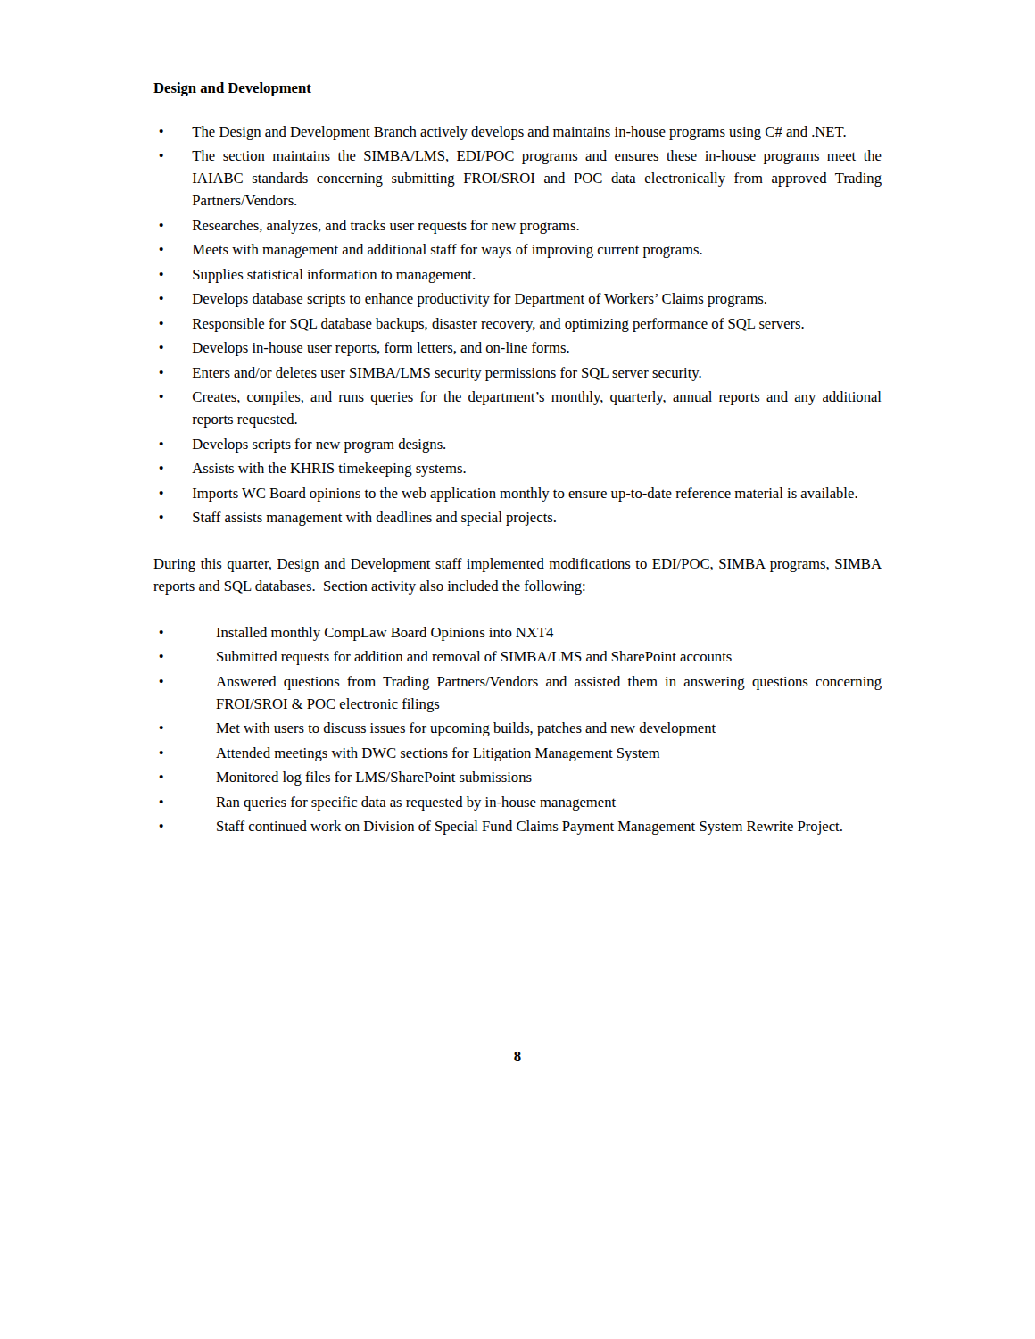Design and Development
The Design and Development Branch actively develops and maintains in-house programs using C# and .NET.
The section maintains the SIMBA/LMS, EDI/POC programs and ensures these in-house programs meet the IAIABC standards concerning submitting FROI/SROI and POC data electronically from approved Trading Partners/Vendors.
Researches, analyzes, and tracks user requests for new programs.
Meets with management and additional staff for ways of improving current programs.
Supplies statistical information to management.
Develops database scripts to enhance productivity for Department of Workers’ Claims programs.
Responsible for SQL database backups, disaster recovery, and optimizing performance of SQL servers.
Develops in-house user reports, form letters, and on-line forms.
Enters and/or deletes user SIMBA/LMS security permissions for SQL server security.
Creates, compiles, and runs queries for the department’s monthly, quarterly, annual reports and any additional reports requested.
Develops scripts for new program designs.
Assists with the KHRIS timekeeping systems.
Imports WC Board opinions to the web application monthly to ensure up-to-date reference material is available.
Staff assists management with deadlines and special projects.
During this quarter, Design and Development staff implemented modifications to EDI/POC, SIMBA programs, SIMBA reports and SQL databases. Section activity also included the following:
Installed monthly CompLaw Board Opinions into NXT4
Submitted requests for addition and removal of SIMBA/LMS and SharePoint accounts
Answered questions from Trading Partners/Vendors and assisted them in answering questions concerning FROI/SROI & POC electronic filings
Met with users to discuss issues for upcoming builds, patches and new development
Attended meetings with DWC sections for Litigation Management System
Monitored log files for LMS/SharePoint submissions
Ran queries for specific data as requested by in-house management
Staff continued work on Division of Special Fund Claims Payment Management System Rewrite Project.
8